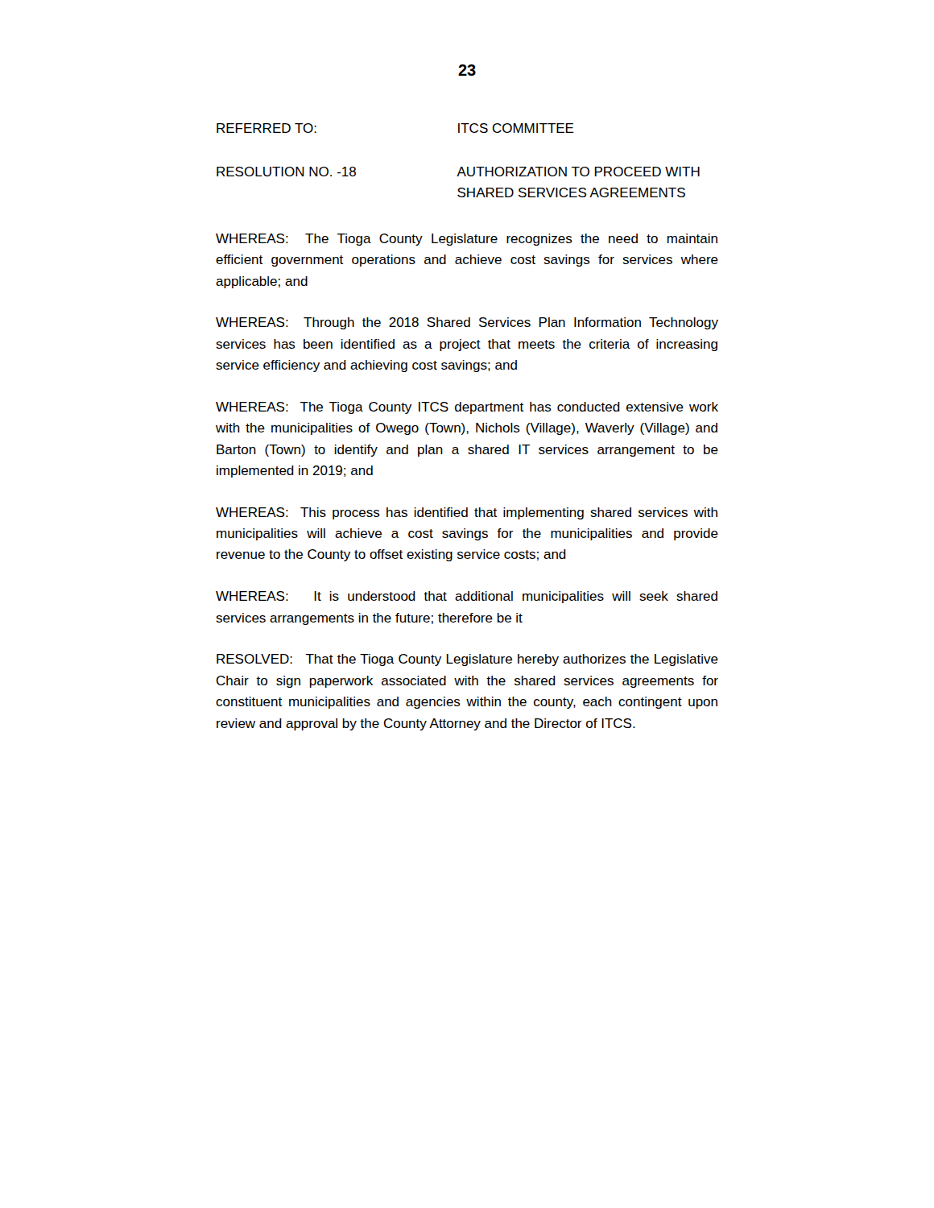23
REFERRED TO:
ITCS COMMITTEE
RESOLUTION NO. -18
AUTHORIZATION TO PROCEED WITH SHARED SERVICES AGREEMENTS
WHEREAS: The Tioga County Legislature recognizes the need to maintain efficient government operations and achieve cost savings for services where applicable; and
WHEREAS: Through the 2018 Shared Services Plan Information Technology services has been identified as a project that meets the criteria of increasing service efficiency and achieving cost savings; and
WHEREAS: The Tioga County ITCS department has conducted extensive work with the municipalities of Owego (Town), Nichols (Village), Waverly (Village) and Barton (Town) to identify and plan a shared IT services arrangement to be implemented in 2019; and
WHEREAS: This process has identified that implementing shared services with municipalities will achieve a cost savings for the municipalities and provide revenue to the County to offset existing service costs; and
WHEREAS: It is understood that additional municipalities will seek shared services arrangements in the future; therefore be it
RESOLVED: That the Tioga County Legislature hereby authorizes the Legislative Chair to sign paperwork associated with the shared services agreements for constituent municipalities and agencies within the county, each contingent upon review and approval by the County Attorney and the Director of ITCS.